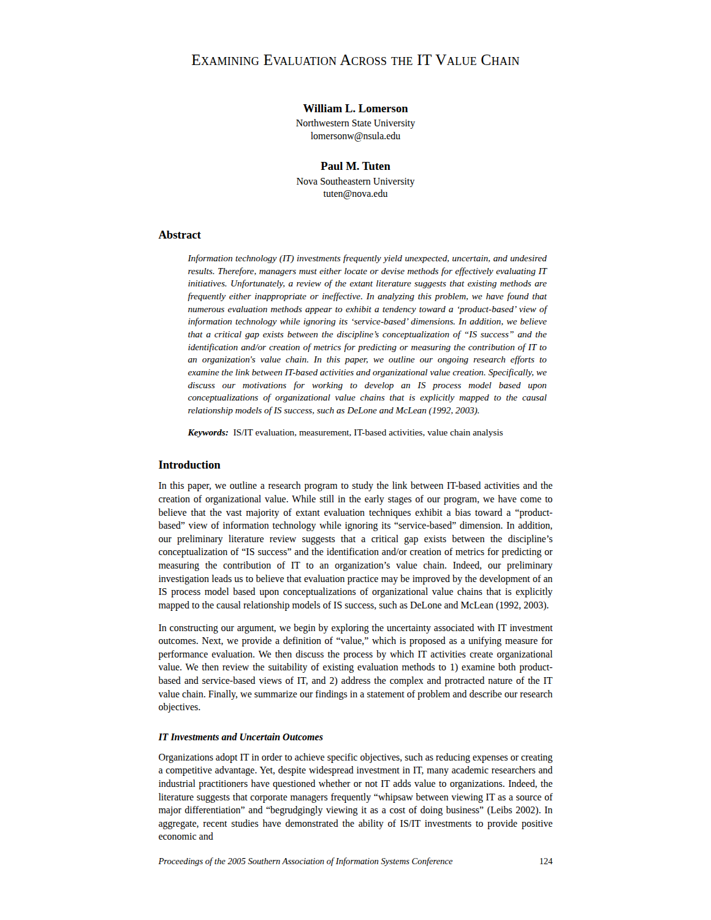Examining Evaluation Across the IT Value Chain
William L. Lomerson
Northwestern State University
lomersonw@nsula.edu
Paul M. Tuten
Nova Southeastern University
tuten@nova.edu
Abstract
Information technology (IT) investments frequently yield unexpected, uncertain, and undesired results. Therefore, managers must either locate or devise methods for effectively evaluating IT initiatives. Unfortunately, a review of the extant literature suggests that existing methods are frequently either inappropriate or ineffective. In analyzing this problem, we have found that numerous evaluation methods appear to exhibit a tendency toward a ‘product-based’ view of information technology while ignoring its ‘service-based’ dimensions. In addition, we believe that a critical gap exists between the discipline’s conceptualization of “IS success” and the identification and/or creation of metrics for predicting or measuring the contribution of IT to an organization's value chain. In this paper, we outline our ongoing research efforts to examine the link between IT-based activities and organizational value creation. Specifically, we discuss our motivations for working to develop an IS process model based upon conceptualizations of organizational value chains that is explicitly mapped to the causal relationship models of IS success, such as DeLone and McLean (1992, 2003).
Keywords: IS/IT evaluation, measurement, IT-based activities, value chain analysis
Introduction
In this paper, we outline a research program to study the link between IT-based activities and the creation of organizational value. While still in the early stages of our program, we have come to believe that the vast majority of extant evaluation techniques exhibit a bias toward a “product-based” view of information technology while ignoring its “service-based” dimension. In addition, our preliminary literature review suggests that a critical gap exists between the discipline’s conceptualization of “IS success” and the identification and/or creation of metrics for predicting or measuring the contribution of IT to an organization’s value chain. Indeed, our preliminary investigation leads us to believe that evaluation practice may be improved by the development of an IS process model based upon conceptualizations of organizational value chains that is explicitly mapped to the causal relationship models of IS success, such as DeLone and McLean (1992, 2003).
In constructing our argument, we begin by exploring the uncertainty associated with IT investment outcomes. Next, we provide a definition of “value,” which is proposed as a unifying measure for performance evaluation. We then discuss the process by which IT activities create organizational value. We then review the suitability of existing evaluation methods to 1) examine both product-based and service-based views of IT, and 2) address the complex and protracted nature of the IT value chain. Finally, we summarize our findings in a statement of problem and describe our research objectives.
IT Investments and Uncertain Outcomes
Organizations adopt IT in order to achieve specific objectives, such as reducing expenses or creating a competitive advantage. Yet, despite widespread investment in IT, many academic researchers and industrial practitioners have questioned whether or not IT adds value to organizations. Indeed, the literature suggests that corporate managers frequently “whipsaw between viewing IT as a source of major differentiation” and “begrudgingly viewing it as a cost of doing business” (Leibs 2002). In aggregate, recent studies have demonstrated the ability of IS/IT investments to provide positive economic and
Proceedings of the 2005 Southern Association of Information Systems Conference 124